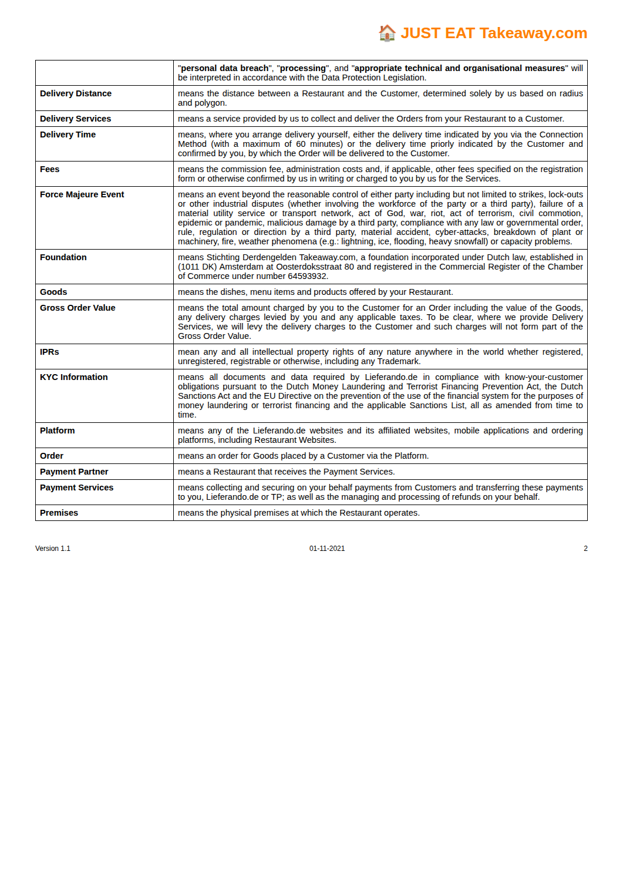🏠JUST EAT Takeaway.com
| | " personal data breach ", " processing ", and " appropriate technical and organisational measures " will be interpreted in accordance with the Data Protection Legislation. |
| Delivery Distance | means the distance between a Restaurant and the Customer, determined solely by us based on radius and polygon. |
| Delivery Services | means a service provided by us to collect and deliver the Orders from your Restaurant to a Customer. |
| Delivery Time | means, where you arrange delivery yourself, either the delivery time indicated by you via the Connection Method (with a maximum of 60 minutes) or the delivery time priorly indicated by the Customer and confirmed by you, by which the Order will be delivered to the Customer. |
| Fees | means the commission fee, administration costs and, if applicable, other fees specified on the registration form or otherwise confirmed by us in writing or charged to you by us for the Services. |
| Force Majeure Event | means an event beyond the reasonable control of either party including but not limited to strikes, lock-outs or other industrial disputes (whether involving the workforce of the party or a third party), failure of a material utility service or transport network, act of God, war, riot, act of terrorism, civil commotion, epidemic or pandemic, malicious damage by a third party, compliance with any law or governmental order, rule, regulation or direction by a third party, material accident, cyber-attacks, breakdown of plant or machinery, fire, weather phenomena (e.g.: lightning, ice, flooding, heavy snowfall) or capacity problems. |
| Foundation | means Stichting Derdengelden Takeaway.com, a foundation incorporated under Dutch law, established in (1011 DK) Amsterdam at Oosterdoksstraat 80 and registered in the Commercial Register of the Chamber of Commerce under number 64593932. |
| Goods | means the dishes, menu items and products offered by your Restaurant. |
| Gross Order Value | means the total amount charged by you to the Customer for an Order including the value of the Goods, any delivery charges levied by you and any applicable taxes. To be clear, where we provide Delivery Services, we will levy the delivery charges to the Customer and such charges will not form part of the Gross Order Value. |
| IPRs | mean any and all intellectual property rights of any nature anywhere in the world whether registered, unregistered, registrable or otherwise, including any Trademark. |
| KYC Information | means all documents and data required by Lieferando.de in compliance with know-your-customer obligations pursuant to the Dutch Money Laundering and Terrorist Financing Prevention Act, the Dutch Sanctions Act and the EU Directive on the prevention of the use of the financial system for the purposes of money laundering or terrorist financing and the applicable Sanctions List, all as amended from time to time. |
| Platform | means any of the Lieferando.de websites and its affiliated websites, mobile applications and ordering platforms, including Restaurant Websites. |
| Order | means an order for Goods placed by a Customer via the Platform. |
| Payment Partner | means a Restaurant that receives the Payment Services. |
| Payment Services | means collecting and securing on your behalf payments from Customers and transferring these payments to you, Lieferando.de or TP; as well as the managing and processing of refunds on your behalf. |
| Premises | means the physical premises at which the Restaurant operates. |
Version 1.1 01-11-2021 2